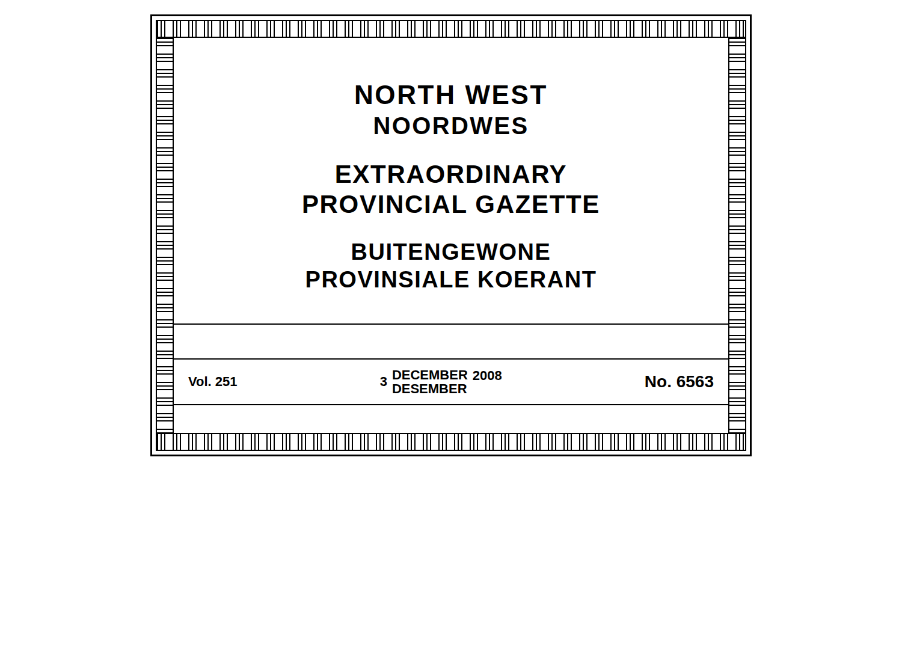North West
Noordwes
Extraordinary
Provincial Gazette
Buitengewone
Provinsiale Koerant
Vol. 251
3 DECEMBER DESEMBER 2008
No. 6563